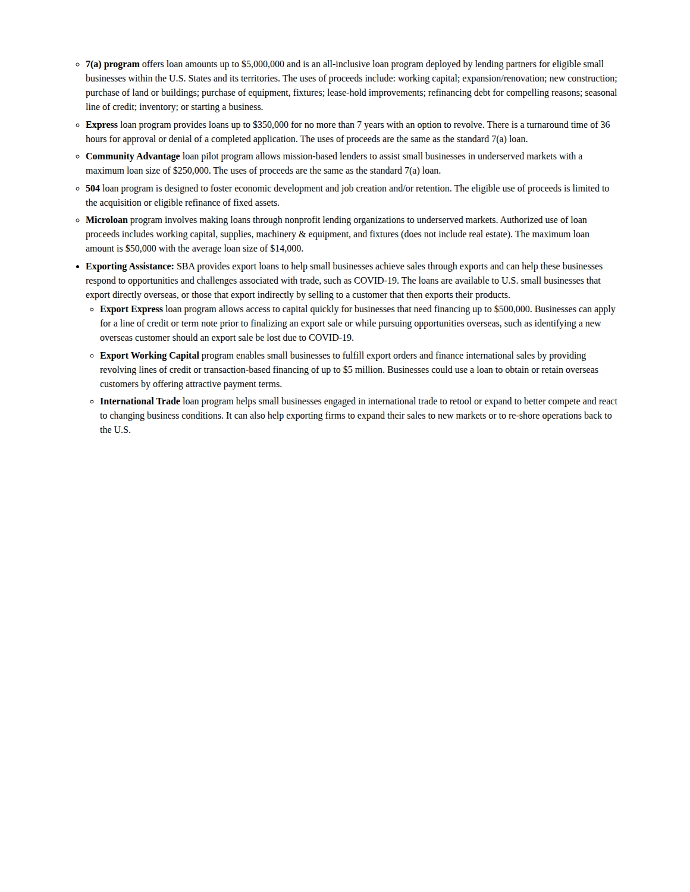7(a) program offers loan amounts up to $5,000,000 and is an all-inclusive loan program deployed by lending partners for eligible small businesses within the U.S. States and its territories. The uses of proceeds include: working capital; expansion/renovation; new construction; purchase of land or buildings; purchase of equipment, fixtures; lease-hold improvements; refinancing debt for compelling reasons; seasonal line of credit; inventory; or starting a business.
Express loan program provides loans up to $350,000 for no more than 7 years with an option to revolve. There is a turnaround time of 36 hours for approval or denial of a completed application. The uses of proceeds are the same as the standard 7(a) loan.
Community Advantage loan pilot program allows mission-based lenders to assist small businesses in underserved markets with a maximum loan size of $250,000. The uses of proceeds are the same as the standard 7(a) loan.
504 loan program is designed to foster economic development and job creation and/or retention. The eligible use of proceeds is limited to the acquisition or eligible refinance of fixed assets.
Microloan program involves making loans through nonprofit lending organizations to underserved markets. Authorized use of loan proceeds includes working capital, supplies, machinery & equipment, and fixtures (does not include real estate). The maximum loan amount is $50,000 with the average loan size of $14,000.
Exporting Assistance: SBA provides export loans to help small businesses achieve sales through exports and can help these businesses respond to opportunities and challenges associated with trade, such as COVID-19. The loans are available to U.S. small businesses that export directly overseas, or those that export indirectly by selling to a customer that then exports their products.
Export Express loan program allows access to capital quickly for businesses that need financing up to $500,000. Businesses can apply for a line of credit or term note prior to finalizing an export sale or while pursuing opportunities overseas, such as identifying a new overseas customer should an export sale be lost due to COVID-19.
Export Working Capital program enables small businesses to fulfill export orders and finance international sales by providing revolving lines of credit or transaction-based financing of up to $5 million. Businesses could use a loan to obtain or retain overseas customers by offering attractive payment terms.
International Trade loan program helps small businesses engaged in international trade to retool or expand to better compete and react to changing business conditions. It can also help exporting firms to expand their sales to new markets or to re-shore operations back to the U.S.